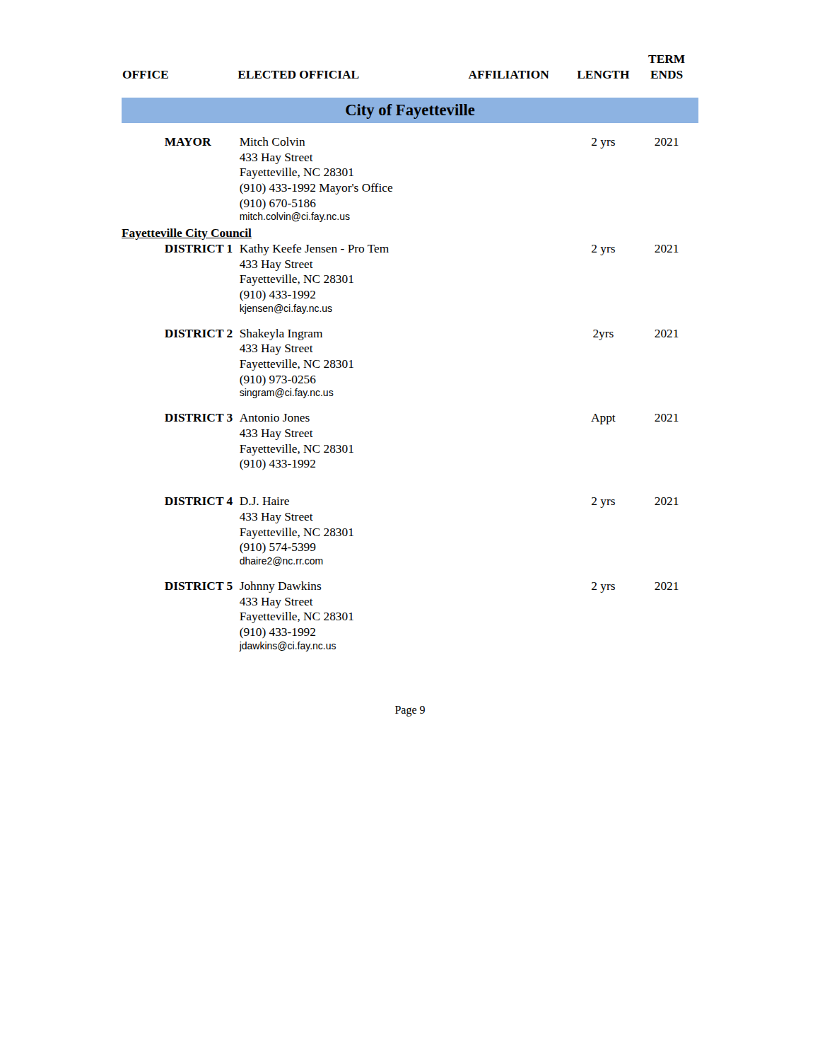| OFFICE | ELECTED OFFICIAL | AFFILIATION | LENGTH | TERM ENDS |
| --- | --- | --- | --- | --- |
| City of Fayetteville |
| MAYOR | Mitch Colvin 433 Hay Street Fayetteville, NC 28301 (910) 433-1992 Mayor's Office (910) 670-5186 mitch.colvin@ci.fay.nc.us | | 2 yrs | 2021 |
| Fayetteville City Council |
| DISTRICT 1 | Kathy Keefe Jensen - Pro Tem 433 Hay Street Fayetteville, NC 28301 (910) 433-1992 kjensen@ci.fay.nc.us | | 2 yrs | 2021 |
| DISTRICT 2 | Shakeyla Ingram 433 Hay Street Fayetteville, NC 28301 (910) 973-0256 singram@ci.fay.nc.us | | 2yrs | 2021 |
| DISTRICT 3 | Antonio Jones 433 Hay Street Fayetteville, NC 28301 (910) 433-1992 | | Appt | 2021 |
| DISTRICT 4 | D.J. Haire 433 Hay Street Fayetteville, NC 28301 (910) 574-5399 dhaire2@nc.rr.com | | 2 yrs | 2021 |
| DISTRICT 5 | Johnny Dawkins 433 Hay Street Fayetteville, NC 28301 (910) 433-1992 jdawkins@ci.fay.nc.us | | 2 yrs | 2021 |
Page 9